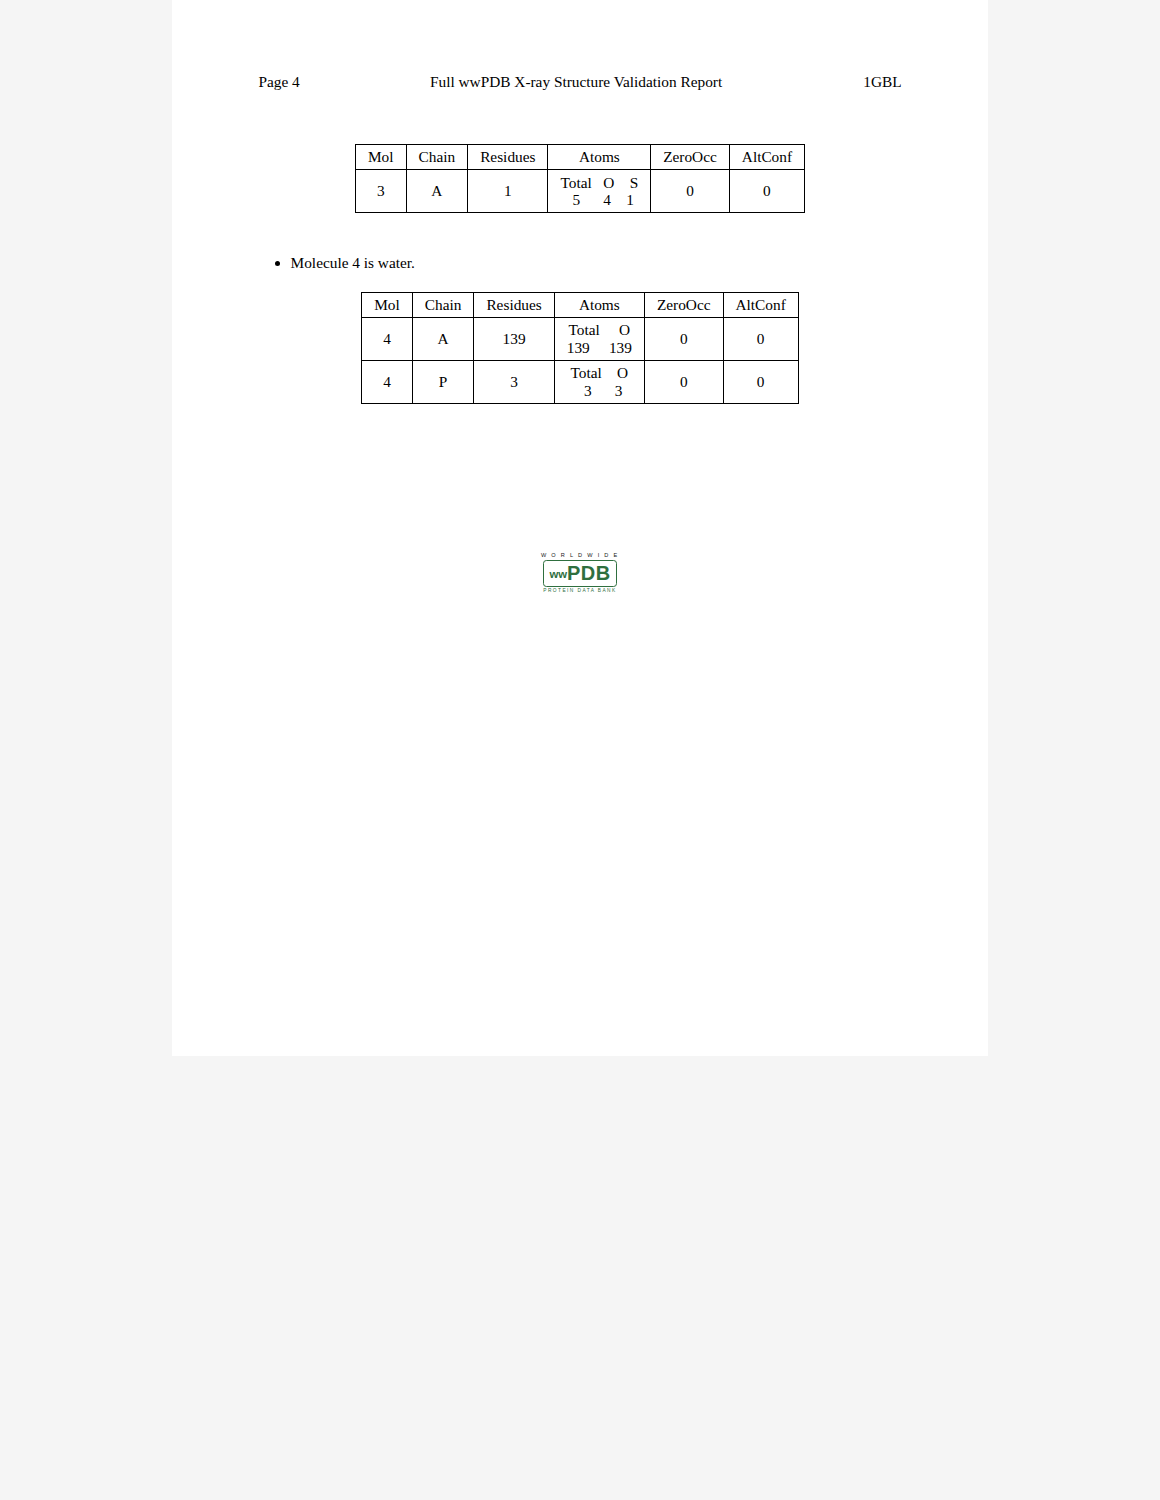Page 4
Full wwPDB X-ray Structure Validation Report
1GBL
| Mol | Chain | Residues | Atoms | ZeroOcc | AltConf |
| --- | --- | --- | --- | --- | --- |
| 3 | A | 1 | Total O S 5 4 1 | 0 | 0 |
Molecule 4 is water.
| Mol | Chain | Residues | Atoms | ZeroOcc | AltConf |
| --- | --- | --- | --- | --- | --- |
| 4 | A | 139 | Total O 139 139 | 0 | 0 |
| 4 | P | 3 | Total O 3 3 | 0 | 0 |
W O R L D W I D E
ww PDB
PROTEIN DATA BANK